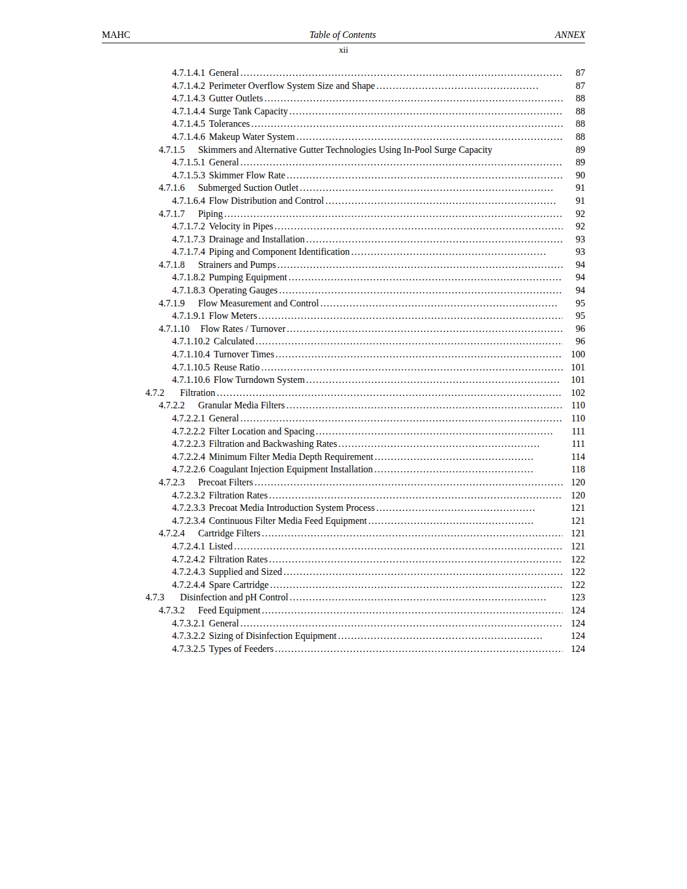MAHC Table of Contents ANNEX
xii
4.7.1.4.1 General.......................................................................................................... 87
4.7.1.4.2 Perimeter Overflow System Size and Shape.................................................. 87
4.7.1.4.3 Gutter Outlets................................................................................................ 88
4.7.1.4.4 Surge Tank Capacity..................................................................................... 88
4.7.1.4.5 Tolerances.................................................................................................... 88
4.7.1.4.6 Makeup Water System.................................................................................. 88
4.7.1.5 Skimmers and Alternative Gutter Technologies Using In-Pool Surge Capacity 89
4.7.1.5.1 General.......................................................................................................... 89
4.7.1.5.3 Skimmer Flow Rate....................................................................................... 90
4.7.1.6 Submerged Suction Outlet.............................................................................. 91
4.7.1.6.4 Flow Distribution and Control....................................................................... 91
4.7.1.7 Piping.............................................................................................................. 92
4.7.1.7.2 Velocity in Pipes............................................................................................ 92
4.7.1.7.3 Drainage and Installation............................................................................... 93
4.7.1.7.4 Piping and Component Identification............................................................ 93
4.7.1.8 Strainers and Pumps......................................................................................... 94
4.7.1.8.2 Pumping Equipment....................................................................................... 94
4.7.1.8.3 Operating Gauges.......................................................................................... 94
4.7.1.9 Flow Measurement and Control......................................................................... 95
4.7.1.9.1 Flow Meters................................................................................................. 95
4.7.1.10 Flow Rates / Turnover....................................................................................... 96
4.7.1.10.2 Calculated................................................................................................... 96
4.7.1.10.4 Turnover Times............................................................................................ 100
4.7.1.10.5 Reuse Ratio................................................................................................. 101
4.7.1.10.6 Flow Turndown System.............................................................................. 101
4.7.2 Filtration............................................................................................................. 102
4.7.2.2 Granular Media Filters..................................................................................... 110
4.7.2.2.1 General........................................................................................................ 110
4.7.2.2.2 Filter Location and Spacing......................................................................... 111
4.7.2.2.3 Filtration and Backwashing Rates.............................................................. 111
4.7.2.2.4 Minimum Filter Media Depth Requirement................................................. 114
4.7.2.2.6 Coagulant Injection Equipment Installation................................................. 118
4.7.2.3 Precoat Filters................................................................................................. 120
4.7.2.3.2 Filtration Rates............................................................................................. 120
4.7.2.3.3 Precoat Media Introduction System Process................................................. 121
4.7.2.3.4 Continuous Filter Media Feed Equipment................................................... 121
4.7.2.4 Cartridge Filters............................................................................................... 121
4.7.2.4.1 Listed........................................................................................................... 121
4.7.2.4.2 Filtration Rates............................................................................................. 122
4.7.2.4.3 Supplied and Sized....................................................................................... 122
4.7.2.4.4 Spare Cartridge............................................................................................ 122
4.7.3 Disinfection and pH Control............................................................................... 123
4.7.3.2 Feed Equipment............................................................................................... 124
4.7.3.2.1 General........................................................................................................ 124
4.7.3.2.2 Sizing of Disinfection Equipment............................................................... 124
4.7.3.2.5 Types of Feeders........................................................................................... 124